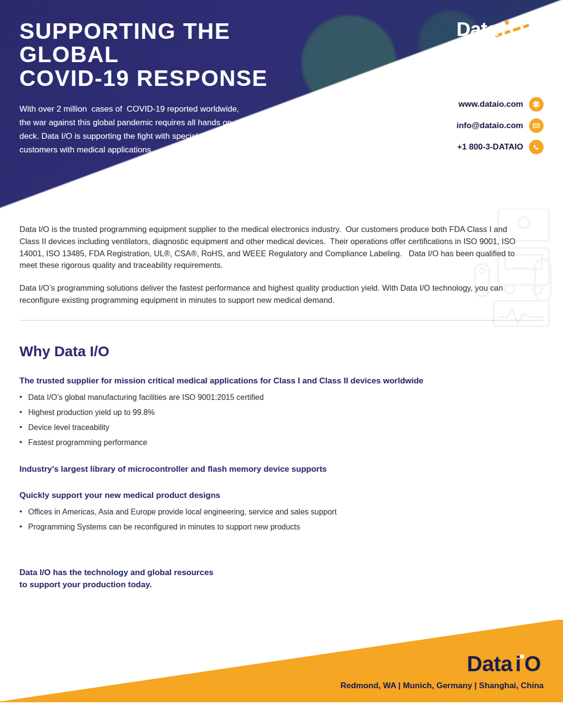Supporting the Global
COVID-19 Response
With over 2 million cases of COVID-19 reported worldwide, the war against this global pandemic requires all hands on deck. Data I/O is supporting the fight with special programs for customers with medical applications.
Data i O
www.dataio.com
info@dataio.com
+1 800-3-DATAIO
Data I/O is the trusted programming equipment supplier to the medical electronics industry. Our customers produce both FDA Class I and Class II devices including ventilators, diagnostic equipment and other medical devices. Their operations offer certifications in ISO 9001, ISO 14001, ISO 13485, FDA Registration, UL®, CSA®, RoHS, and WEEE Regulatory and Compliance Labeling. Data I/O has been qualified to meet these rigorous quality and traceability requirements.
Data I/O’s programming solutions deliver the fastest performance and highest quality production yield. With Data I/O technology, you can reconfigure existing programming equipment in minutes to support new medical demand.
Why Data I/O
The trusted supplier for mission critical medical applications for Class I and Class II devices worldwide
Data I/O’s global manufacturing facilities are ISO 9001:2015 certified
Highest production yield up to 99.8%
Device level traceability
Fastest programming performance
Industry’s largest library of microcontroller and flash memory device supports
Quickly support your new medical product designs
Offices in Americas, Asia and Europe provide local engineering, service and sales support
Programming Systems can be reconfigured in minutes to support new products
Data I/O has the technology and global resources
to support your production today.
Data i O
Redmond, WA | Munich, Germany | Shanghai, China